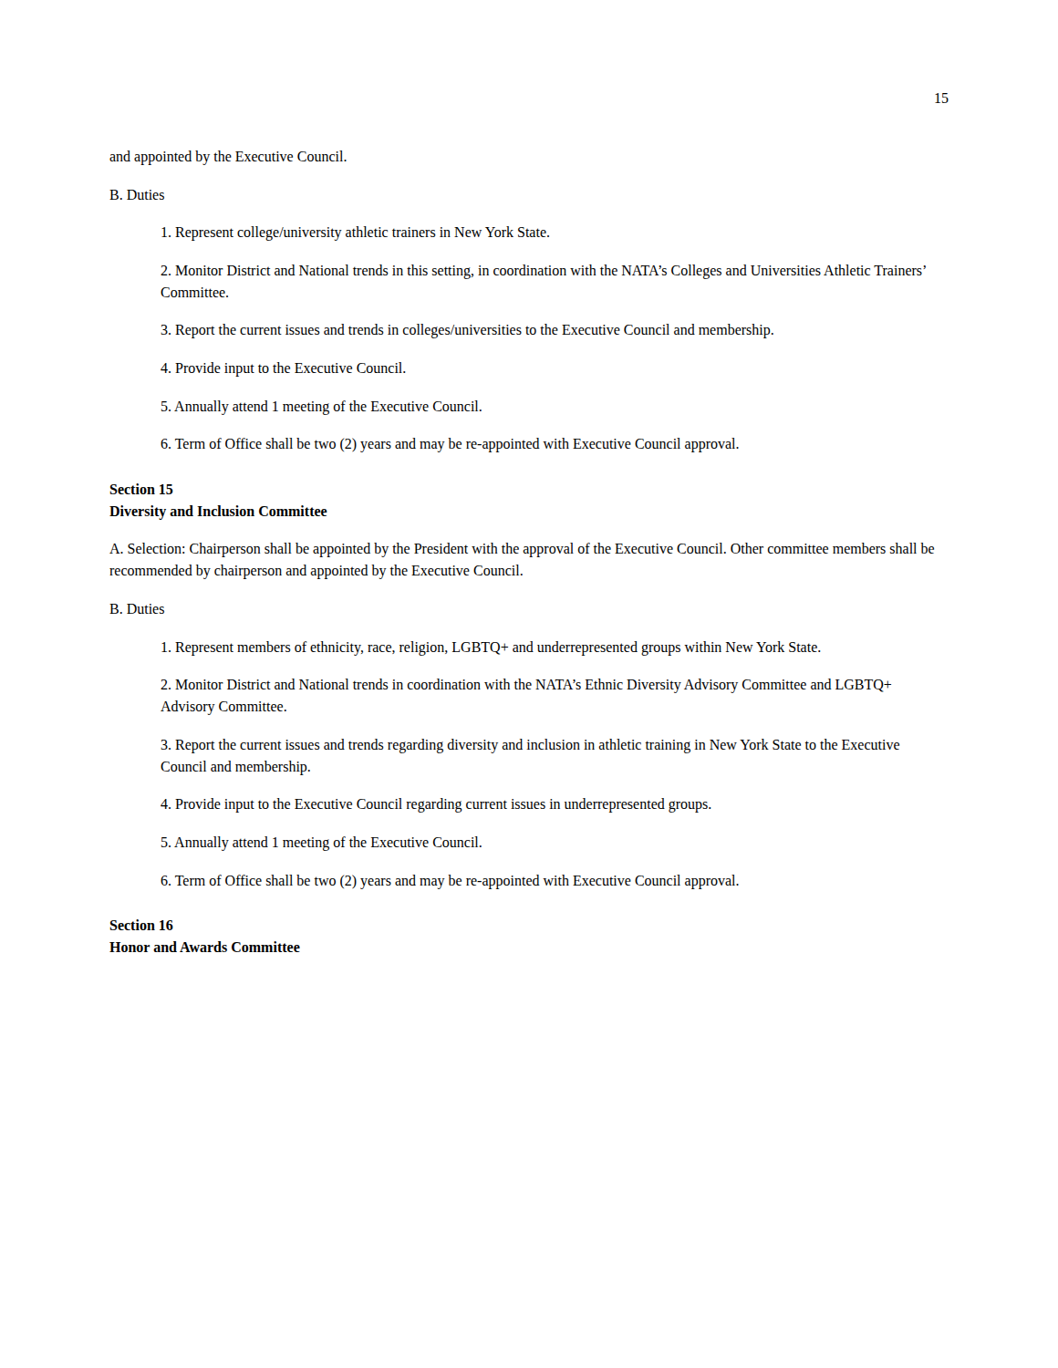15
and appointed by the Executive Council.
B. Duties
1. Represent college/university athletic trainers in New York State.
2. Monitor District and National trends in this setting, in coordination with the NATA’s Colleges and Universities Athletic Trainers’ Committee.
3. Report the current issues and trends in colleges/universities to the Executive Council and membership.
4. Provide input to the Executive Council.
5. Annually attend 1 meeting of the Executive Council.
6. Term of Office shall be two (2) years and may be re-appointed with Executive Council approval.
Section 15
Diversity and Inclusion Committee
A. Selection: Chairperson shall be appointed by the President with the approval of the Executive Council. Other committee members shall be recommended by chairperson and appointed by the Executive Council.
B. Duties
1. Represent members of ethnicity, race, religion, LGBTQ+ and underrepresented groups within New York State.
2. Monitor District and National trends in coordination with the NATA’s Ethnic Diversity Advisory Committee and LGBTQ+ Advisory Committee.
3. Report the current issues and trends regarding diversity and inclusion in athletic training in New York State to the Executive Council and membership.
4. Provide input to the Executive Council regarding current issues in underrepresented groups.
5. Annually attend 1 meeting of the Executive Council.
6. Term of Office shall be two (2) years and may be re-appointed with Executive Council approval.
Section 16
Honor and Awards Committee